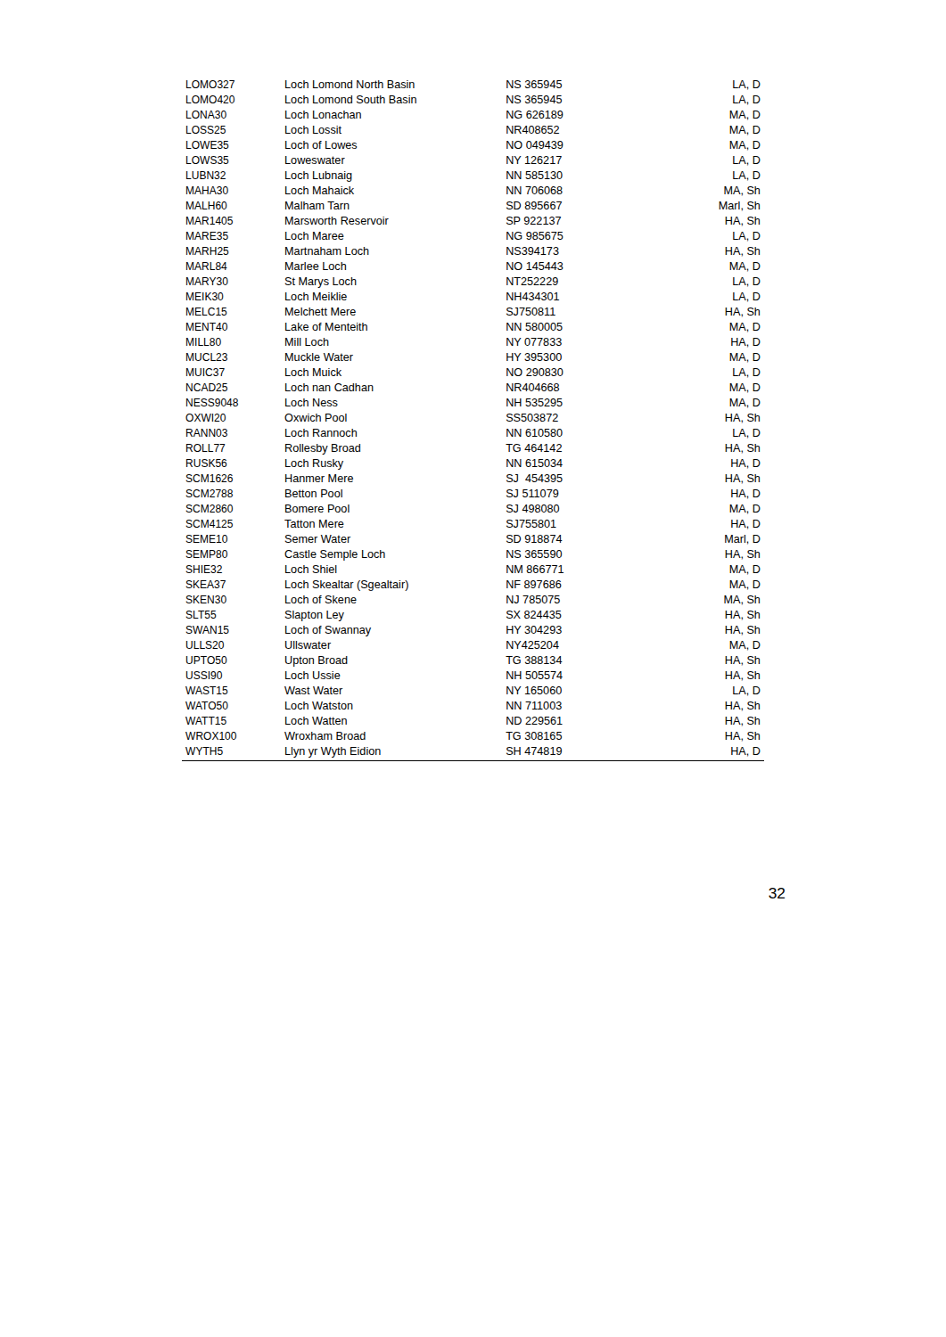| LOMO327 | Loch Lomond North Basin | NS 365945 | LA, D |
| LOMO420 | Loch Lomond South Basin | NS 365945 | LA, D |
| LONA30 | Loch Lonachan | NG 626189 | MA, D |
| LOSS25 | Loch Lossit | NR408652 | MA, D |
| LOWE35 | Loch of Lowes | NO 049439 | MA, D |
| LOWS35 | Loweswater | NY 126217 | LA, D |
| LUBN32 | Loch Lubnaig | NN 585130 | LA, D |
| MAHA30 | Loch Mahaick | NN 706068 | MA, Sh |
| MALH60 | Malham Tarn | SD 895667 | Marl, Sh |
| MAR1405 | Marsworth Reservoir | SP 922137 | HA, Sh |
| MARE35 | Loch Maree | NG 985675 | LA, D |
| MARH25 | Martnaham Loch | NS394173 | HA, Sh |
| MARL84 | Marlee Loch | NO 145443 | MA, D |
| MARY30 | St Marys Loch | NT252229 | LA, D |
| MEIK30 | Loch Meiklie | NH434301 | LA, D |
| MELC15 | Melchett Mere | SJ750811 | HA, Sh |
| MENT40 | Lake of Menteith | NN 580005 | MA, D |
| MILL80 | Mill Loch | NY 077833 | HA, D |
| MUCL23 | Muckle Water | HY 395300 | MA, D |
| MUIC37 | Loch Muick | NO 290830 | LA, D |
| NCAD25 | Loch nan Cadhan | NR404668 | MA, D |
| NESS9048 | Loch Ness | NH 535295 | MA, D |
| OXWI20 | Oxwich Pool | SS503872 | HA, Sh |
| RANN03 | Loch Rannoch | NN 610580 | LA, D |
| ROLL77 | Rollesby Broad | TG 464142 | HA, Sh |
| RUSK56 | Loch Rusky | NN 615034 | HA, D |
| SCM1626 | Hanmer Mere | SJ 454395 | HA, Sh |
| SCM2788 | Betton Pool | SJ 511079 | HA, D |
| SCM2860 | Bomere Pool | SJ 498080 | MA, D |
| SCM4125 | Tatton Mere | SJ755801 | HA, D |
| SEME10 | Semer Water | SD 918874 | Marl, D |
| SEMP80 | Castle Semple Loch | NS 365590 | HA, Sh |
| SHIE32 | Loch Shiel | NM 866771 | MA, D |
| SKEA37 | Loch Skealtar (Sgealtair) | NF 897686 | MA, D |
| SKEN30 | Loch of Skene | NJ 785075 | MA, Sh |
| SLT55 | Slapton Ley | SX 824435 | HA, Sh |
| SWAN15 | Loch of Swannay | HY 304293 | HA, Sh |
| ULLS20 | Ullswater | NY425204 | MA, D |
| UPTO50 | Upton Broad | TG 388134 | HA, Sh |
| USSI90 | Loch Ussie | NH 505574 | HA, Sh |
| WAST15 | Wast Water | NY 165060 | LA, D |
| WATO50 | Loch Watston | NN 711003 | HA, Sh |
| WATT15 | Loch Watten | ND 229561 | HA, Sh |
| WROX100 | Wroxham Broad | TG 308165 | HA, Sh |
| WYTH5 | Llyn yr Wyth Eidion | SH 474819 | HA, D |
32